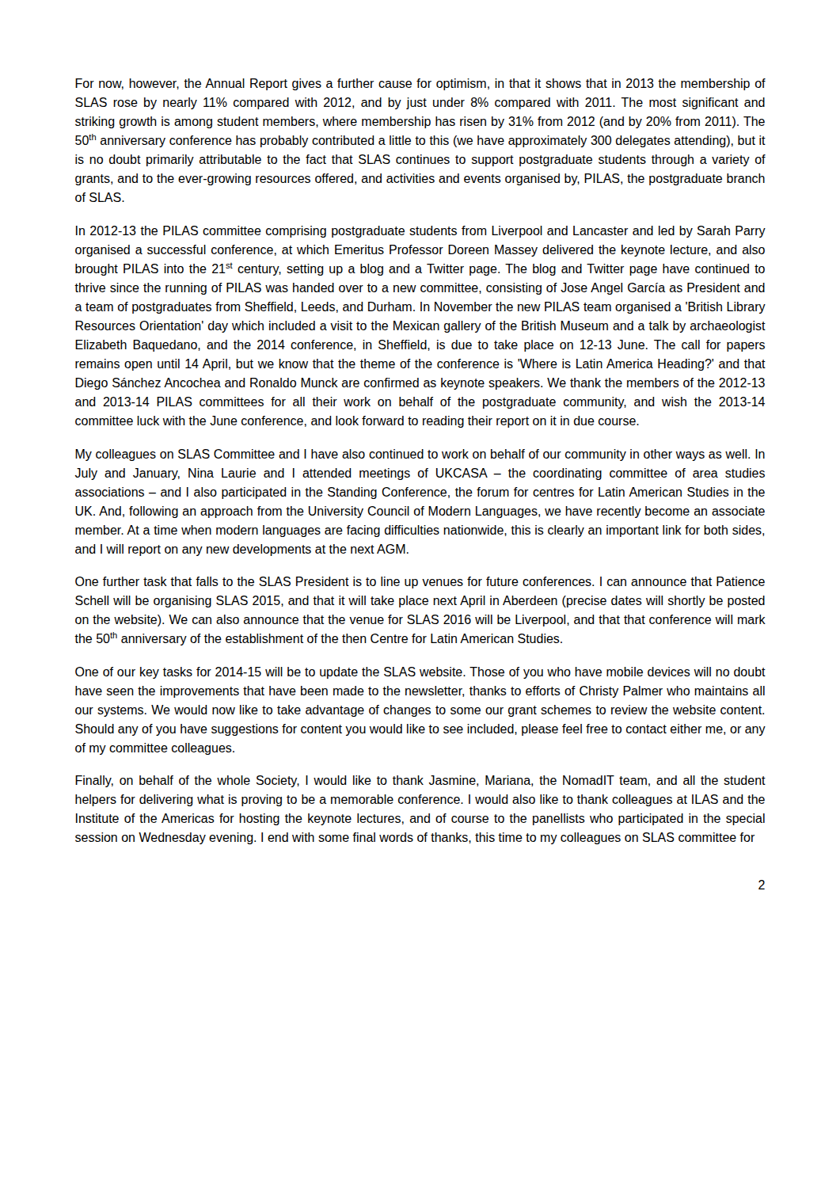For now, however, the Annual Report gives a further cause for optimism, in that it shows that in 2013 the membership of SLAS rose by nearly 11% compared with 2012, and by just under 8% compared with 2011. The most significant and striking growth is among student members, where membership has risen by 31% from 2012 (and by 20% from 2011). The 50th anniversary conference has probably contributed a little to this (we have approximately 300 delegates attending), but it is no doubt primarily attributable to the fact that SLAS continues to support postgraduate students through a variety of grants, and to the ever-growing resources offered, and activities and events organised by, PILAS, the postgraduate branch of SLAS.
In 2012-13 the PILAS committee comprising postgraduate students from Liverpool and Lancaster and led by Sarah Parry organised a successful conference, at which Emeritus Professor Doreen Massey delivered the keynote lecture, and also brought PILAS into the 21st century, setting up a blog and a Twitter page. The blog and Twitter page have continued to thrive since the running of PILAS was handed over to a new committee, consisting of Jose Angel García as President and a team of postgraduates from Sheffield, Leeds, and Durham. In November the new PILAS team organised a 'British Library Resources Orientation' day which included a visit to the Mexican gallery of the British Museum and a talk by archaeologist Elizabeth Baquedano, and the 2014 conference, in Sheffield, is due to take place on 12-13 June. The call for papers remains open until 14 April, but we know that the theme of the conference is 'Where is Latin America Heading?' and that Diego Sánchez Ancochea and Ronaldo Munck are confirmed as keynote speakers. We thank the members of the 2012-13 and 2013-14 PILAS committees for all their work on behalf of the postgraduate community, and wish the 2013-14 committee luck with the June conference, and look forward to reading their report on it in due course.
My colleagues on SLAS Committee and I have also continued to work on behalf of our community in other ways as well. In July and January, Nina Laurie and I attended meetings of UKCASA – the coordinating committee of area studies associations – and I also participated in the Standing Conference, the forum for centres for Latin American Studies in the UK. And, following an approach from the University Council of Modern Languages, we have recently become an associate member. At a time when modern languages are facing difficulties nationwide, this is clearly an important link for both sides, and I will report on any new developments at the next AGM.
One further task that falls to the SLAS President is to line up venues for future conferences. I can announce that Patience Schell will be organising SLAS 2015, and that it will take place next April in Aberdeen (precise dates will shortly be posted on the website). We can also announce that the venue for SLAS 2016 will be Liverpool, and that that conference will mark the 50th anniversary of the establishment of the then Centre for Latin American Studies.
One of our key tasks for 2014-15 will be to update the SLAS website. Those of you who have mobile devices will no doubt have seen the improvements that have been made to the newsletter, thanks to efforts of Christy Palmer who maintains all our systems. We would now like to take advantage of changes to some our grant schemes to review the website content. Should any of you have suggestions for content you would like to see included, please feel free to contact either me, or any of my committee colleagues.
Finally, on behalf of the whole Society, I would like to thank Jasmine, Mariana, the NomadIT team, and all the student helpers for delivering what is proving to be a memorable conference. I would also like to thank colleagues at ILAS and the Institute of the Americas for hosting the keynote lectures, and of course to the panellists who participated in the special session on Wednesday evening. I end with some final words of thanks, this time to my colleagues on SLAS committee for
2